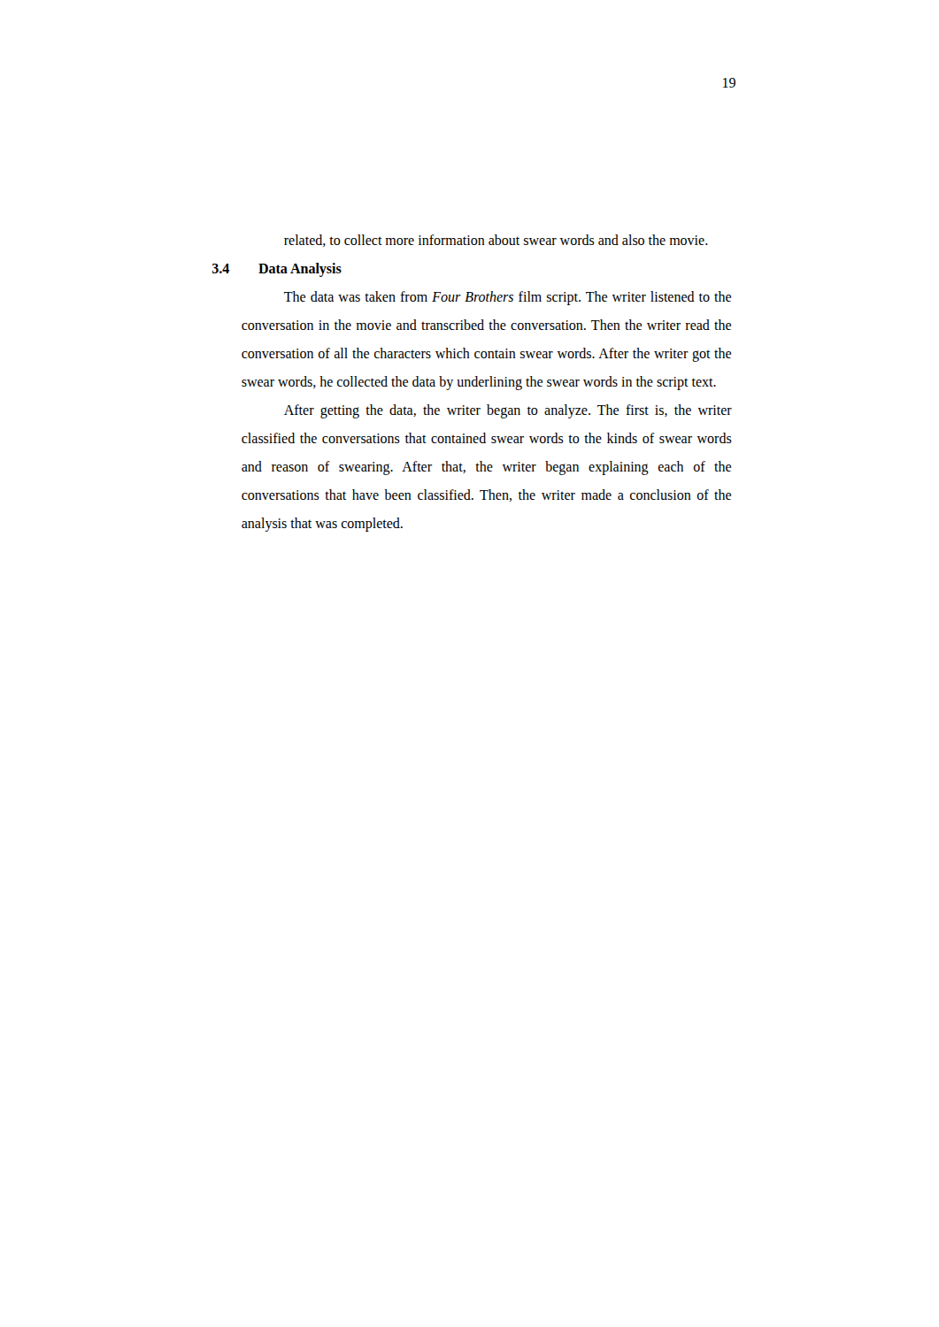19
related, to collect more information about swear words and also the movie.
3.4 Data Analysis
The data was taken from Four Brothers film script. The writer listened to the conversation in the movie and transcribed the conversation. Then the writer read the conversation of all the characters which contain swear words. After the writer got the swear words, he collected the data by underlining the swear words in the script text.
After getting the data, the writer began to analyze. The first is, the writer classified the conversations that contained swear words to the kinds of swear words and reason of swearing. After that, the writer began explaining each of the conversations that have been classified. Then, the writer made a conclusion of the analysis that was completed.